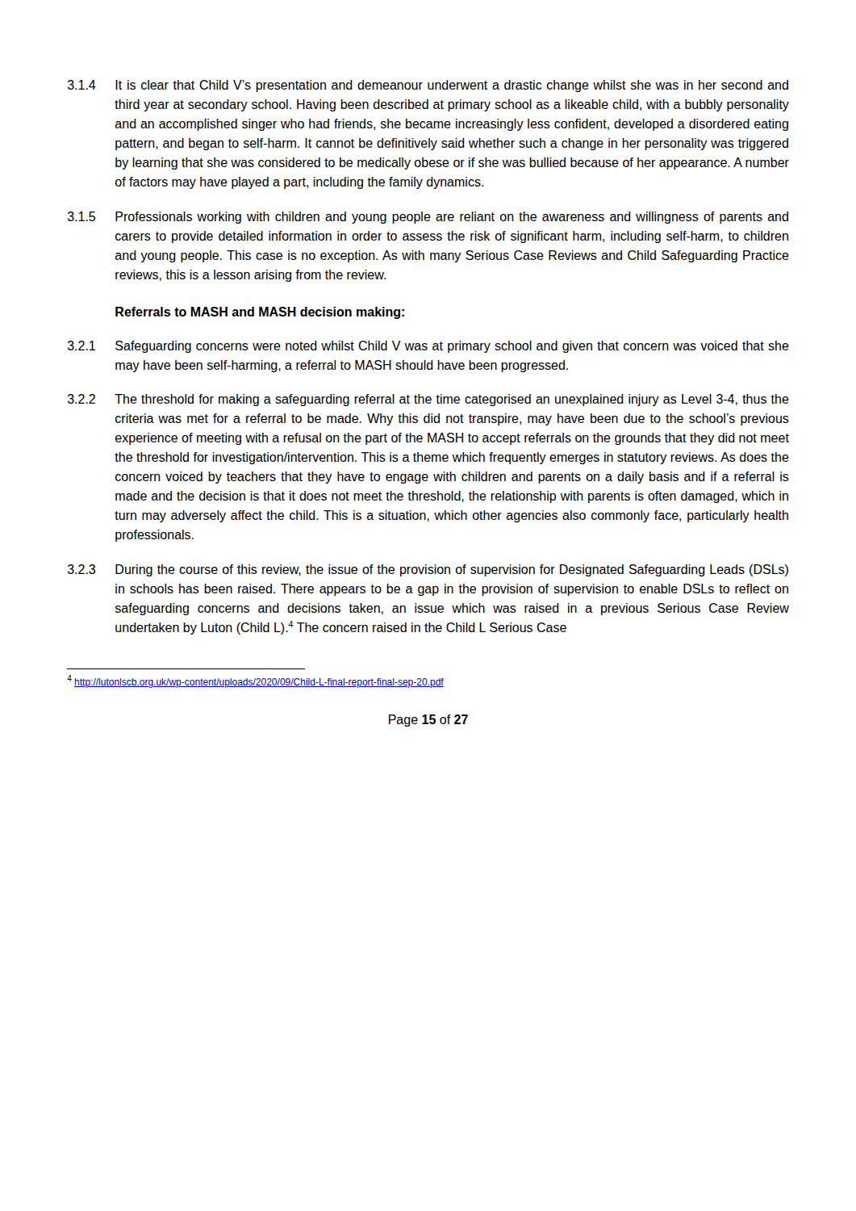3.1.4
It is clear that Child V’s presentation and demeanour underwent a drastic change whilst she was in her second and third year at secondary school. Having been described at primary school as a likeable child, with a bubbly personality and an accomplished singer who had friends, she became increasingly less confident, developed a disordered eating pattern, and began to self-harm. It cannot be definitively said whether such a change in her personality was triggered by learning that she was considered to be medically obese or if she was bullied because of her appearance. A number of factors may have played a part, including the family dynamics.
3.1.5
Professionals working with children and young people are reliant on the awareness and willingness of parents and carers to provide detailed information in order to assess the risk of significant harm, including self-harm, to children and young people. This case is no exception. As with many Serious Case Reviews and Child Safeguarding Practice reviews, this is a lesson arising from the review.
Referrals to MASH and MASH decision making:
3.2.1
Safeguarding concerns were noted whilst Child V was at primary school and given that concern was voiced that she may have been self-harming, a referral to MASH should have been progressed.
3.2.2
The threshold for making a safeguarding referral at the time categorised an unexplained injury as Level 3-4, thus the criteria was met for a referral to be made. Why this did not transpire, may have been due to the school’s previous experience of meeting with a refusal on the part of the MASH to accept referrals on the grounds that they did not meet the threshold for investigation/intervention. This is a theme which frequently emerges in statutory reviews. As does the concern voiced by teachers that they have to engage with children and parents on a daily basis and if a referral is made and the decision is that it does not meet the threshold, the relationship with parents is often damaged, which in turn may adversely affect the child. This is a situation, which other agencies also commonly face, particularly health professionals.
3.2.3
During the course of this review, the issue of the provision of supervision for Designated Safeguarding Leads (DSLs) in schools has been raised. There appears to be a gap in the provision of supervision to enable DSLs to reflect on safeguarding concerns and decisions taken, an issue which was raised in a previous Serious Case Review undertaken by Luton (Child L).4 The concern raised in the Child L Serious Case
4 http://lutonlscb.org.uk/wp-content/uploads/2020/09/Child-L-final-report-final-sep-20.pdf
Page 15 of 27